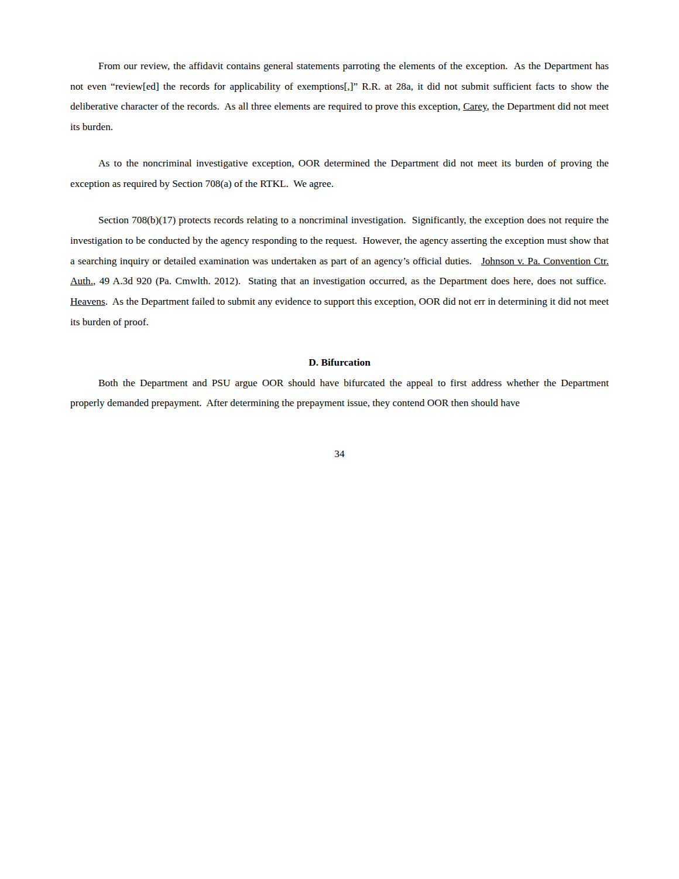From our review, the affidavit contains general statements parroting the elements of the exception. As the Department has not even “review[ed] the records for applicability of exemptions[,]” R.R. at 28a, it did not submit sufficient facts to show the deliberative character of the records. As all three elements are required to prove this exception, Carey, the Department did not meet its burden.
As to the noncriminal investigative exception, OOR determined the Department did not meet its burden of proving the exception as required by Section 708(a) of the RTKL. We agree.
Section 708(b)(17) protects records relating to a noncriminal investigation. Significantly, the exception does not require the investigation to be conducted by the agency responding to the request. However, the agency asserting the exception must show that a searching inquiry or detailed examination was undertaken as part of an agency’s official duties. Johnson v. Pa. Convention Ctr. Auth., 49 A.3d 920 (Pa. Cmwlth. 2012). Stating that an investigation occurred, as the Department does here, does not suffice. Heavens. As the Department failed to submit any evidence to support this exception, OOR did not err in determining it did not meet its burden of proof.
D. Bifurcation
Both the Department and PSU argue OOR should have bifurcated the appeal to first address whether the Department properly demanded prepayment. After determining the prepayment issue, they contend OOR then should have
34